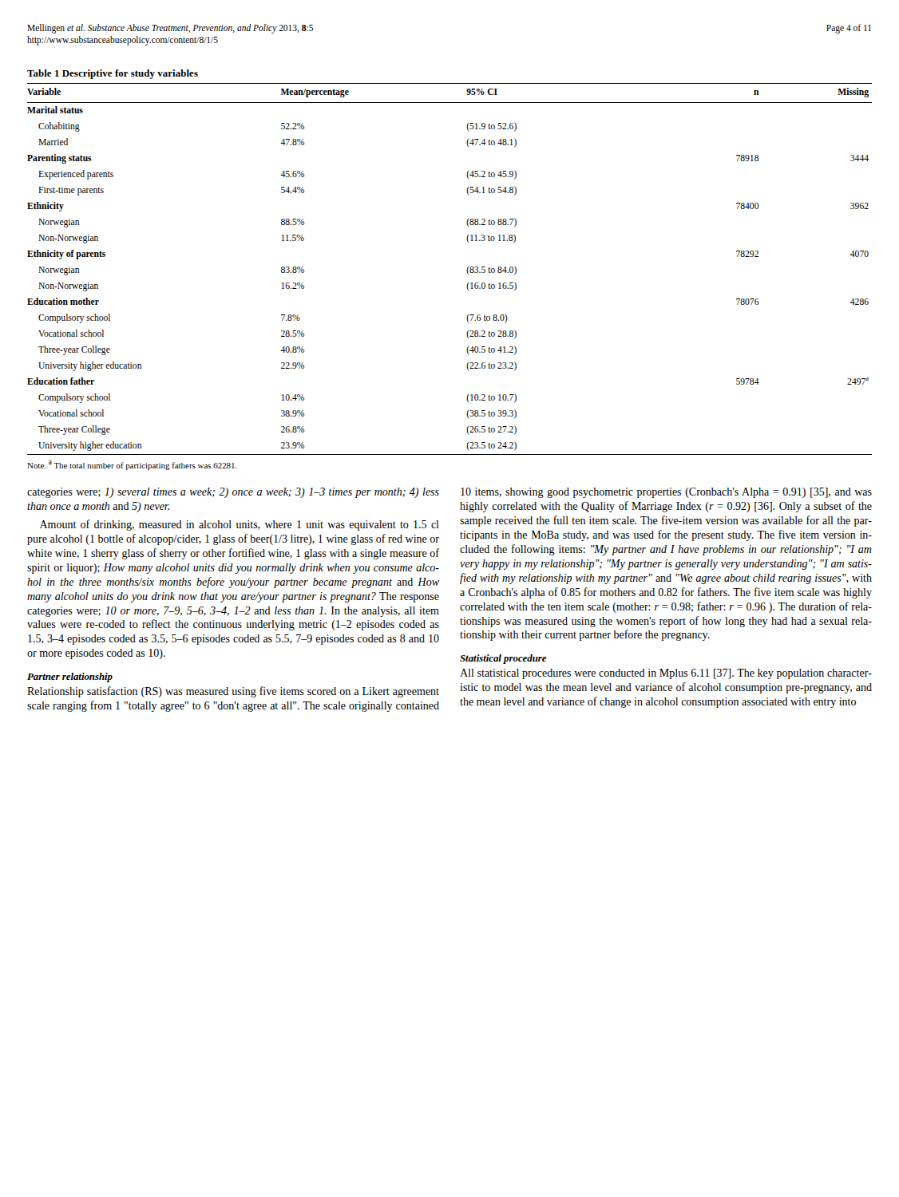Mellingen et al. Substance Abuse Treatment, Prevention, and Policy 2013, 8:5 http://www.substanceabusepolicy.com/content/8/1/5
Page 4 of 11
Table 1 Descriptive for study variables
| Variable | Mean/percentage | 95% CI | n | Missing |
| --- | --- | --- | --- | --- |
| Marital status | | | | |
| Cohabiting | 52.2% | (51.9 to 52.6) | | |
| Married | 47.8% | (47.4 to 48.1) | | |
| Parenting status | | | 78918 | 3444 |
| Experienced parents | 45.6% | (45.2 to 45.9) | | |
| First-time parents | 54.4% | (54.1 to 54.8) | | |
| Ethnicity | | | 78400 | 3962 |
| Norwegian | 88.5% | (88.2 to 88.7) | | |
| Non-Norwegian | 11.5% | (11.3 to 11.8) | | |
| Ethnicity of parents | | | 78292 | 4070 |
| Norwegian | 83.8% | (83.5 to 84.0) | | |
| Non-Norwegian | 16.2% | (16.0 to 16.5) | | |
| Education mother | | | 78076 | 4286 |
| Compulsory school | 7.8% | (7.6 to 8.0) | | |
| Vocational school | 28.5% | (28.2 to 28.8) | | |
| Three-year College | 40.8% | (40.5 to 41.2) | | |
| University higher education | 22.9% | (22.6 to 23.2) | | |
| Education father | | | 59784 | 2497 a |
| Compulsory school | 10.4% | (10.2 to 10.7) | | |
| Vocational school | 38.9% | (38.5 to 39.3) | | |
| Three-year College | 26.8% | (26.5 to 27.2) | | |
| University higher education | 23.9% | (23.5 to 24.2) | | |
Note. a The total number of participating fathers was 62281.
categories were; 1) several times a week; 2) once a week; 3) 1–3 times per month; 4) less than once a month and 5) never.
Amount of drinking, measured in alcohol units, where 1 unit was equivalent to 1.5 cl pure alcohol (1 bottle of alcopop/cider, 1 glass of beer(1/3 litre), 1 wine glass of red wine or white wine, 1 sherry glass of sherry or other fortified wine, 1 glass with a single measure of spirit or liquor); How many alcohol units did you normally drink when you consume alcohol in the three months/six months before you/your partner became pregnant and How many alcohol units do you drink now that you are/your partner is pregnant? The response categories were; 10 or more, 7–9, 5–6, 3–4, 1–2 and less than 1. In the analysis, all item values were re-coded to reflect the continuous underlying metric (1–2 episodes coded as 1.5, 3–4 episodes coded as 3.5, 5–6 episodes coded as 5.5, 7–9 episodes coded as 8 and 10 or more episodes coded as 10).
Partner relationship
Relationship satisfaction (RS) was measured using five items scored on a Likert agreement scale ranging from 1 "totally agree" to 6 "don't agree at all". The scale originally contained 10 items, showing good psychometric properties (Cronbach's Alpha = 0.91) [35], and was highly correlated with the Quality of Marriage Index (r = 0.92) [36]. Only a subset of the sample received the full ten item scale. The five-item version was available for all the participants in the MoBa study, and was used for the present study. The five item version included the following items: "My partner and I have problems in our relationship"; "I am very happy in my relationship"; "My partner is generally very understanding"; "I am satisfied with my relationship with my partner" and "We agree about child rearing issues", with a Cronbach's alpha of 0.85 for mothers and 0.82 for fathers. The five item scale was highly correlated with the ten item scale (mother: r = 0.98; father: r = 0.96 ). The duration of relationships was measured using the women's report of how long they had had a sexual relationship with their current partner before the pregnancy.
Statistical procedure
All statistical procedures were conducted in Mplus 6.11 [37]. The key population characteristic to model was the mean level and variance of alcohol consumption pre-pregnancy, and the mean level and variance of change in alcohol consumption associated with entry into